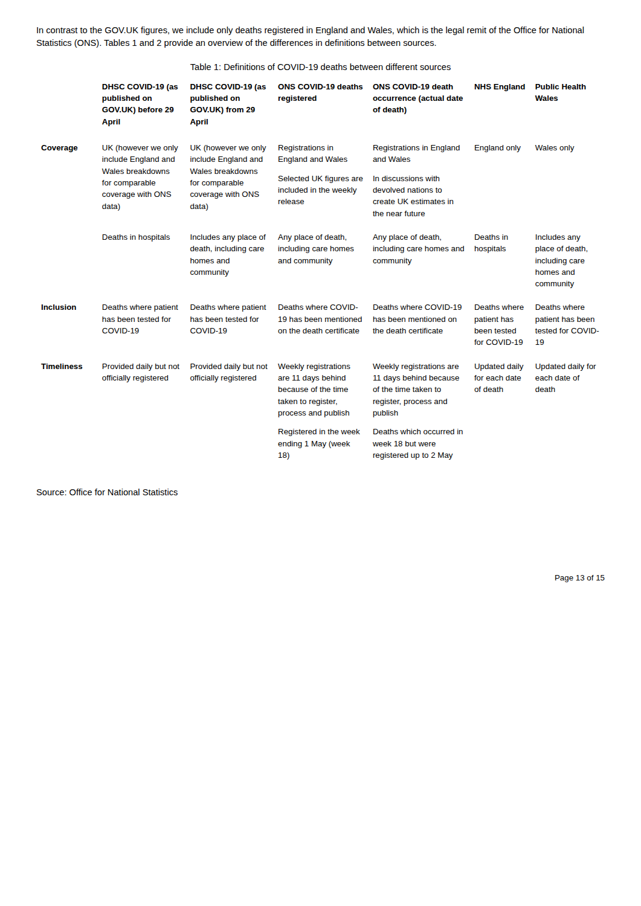In contrast to the GOV.UK figures, we include only deaths registered in England and Wales, which is the legal remit of the Office for National Statistics (ONS). Tables 1 and 2 provide an overview of the differences in definitions between sources.
Table 1: Definitions of COVID-19 deaths between different sources
| | DHSC COVID-19 (as published on GOV.UK) before 29 April | DHSC COVID-19 (as published on GOV.UK) from 29 April | ONS COVID-19 deaths registered | ONS COVID-19 death occurrence (actual date of death) | NHS England | Public Health Wales |
| --- | --- | --- | --- | --- | --- | --- |
| Coverage | UK (however we only include England and Wales breakdowns for comparable coverage with ONS data) | UK (however we only include England and Wales breakdowns for comparable coverage with ONS data) | Registrations in England and Wales Selected UK figures are included in the weekly release | Registrations in England and Wales In discussions with devolved nations to create UK estimates in the near future | England only | Wales only |
| | Deaths in hospitals | Includes any place of death, including care homes and community | Any place of death, including care homes and community | Any place of death, including care homes and community | Deaths in hospitals | Includes any place of death, including care homes and community |
| Inclusion | Deaths where patient has been tested for COVID-19 | Deaths where patient has been tested for COVID-19 | Deaths where COVID-19 has been mentioned on the death certificate | Deaths where COVID-19 has been mentioned on the death certificate | Deaths where patient has been tested for COVID-19 | Deaths where patient has been tested for COVID-19 |
| Timeliness | Provided daily but not officially registered | Provided daily but not officially registered | Weekly registrations are 11 days behind because of the time taken to register, process and publish Registered in the week ending 1 May (week 18) | Weekly registrations are 11 days behind because of the time taken to register, process and publish Deaths which occurred in week 18 but were registered up to 2 May | Updated daily for each date of death | Updated daily for each date of death |
Source: Office for National Statistics
Page 13 of 15